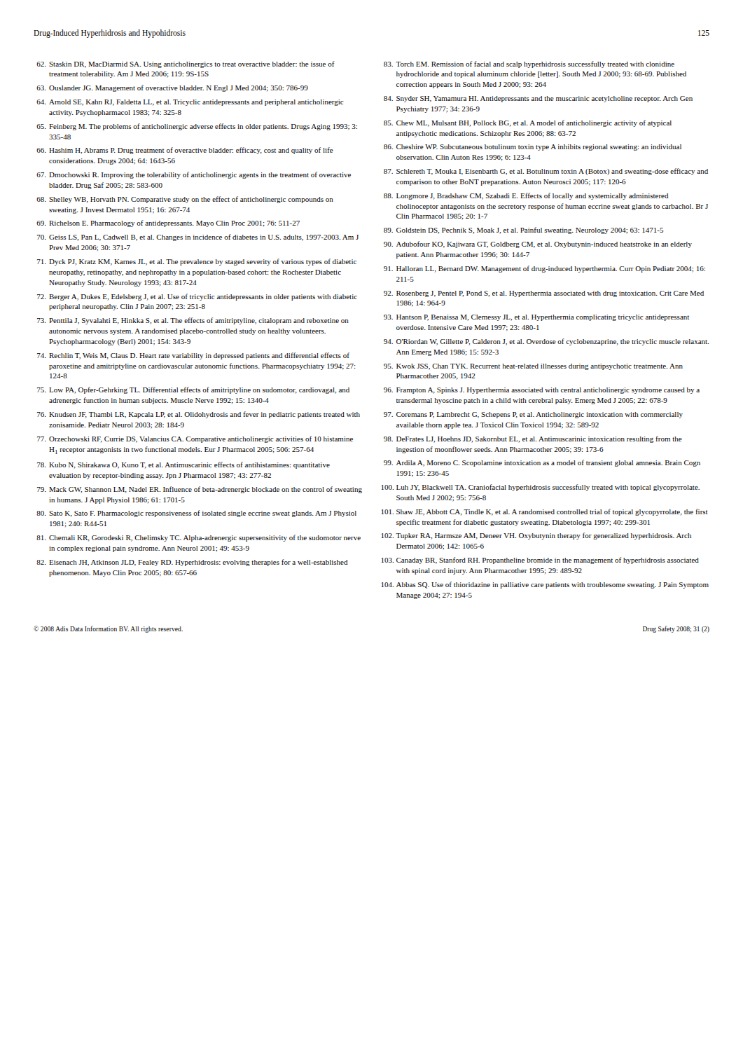Drug-Induced Hyperhidrosis and Hypohidrosis 125
62. Staskin DR, MacDiarmid SA. Using anticholinergics to treat overactive bladder: the issue of treatment tolerability. Am J Med 2006; 119: 9S-15S
63. Ouslander JG. Management of overactive bladder. N Engl J Med 2004; 350: 786-99
64. Arnold SE, Kahn RJ, Faldetta LL, et al. Tricyclic antidepressants and peripheral anticholinergic activity. Psychopharmacol 1983; 74: 325-8
65. Feinberg M. The problems of anticholinergic adverse effects in older patients. Drugs Aging 1993; 3: 335-48
66. Hashim H, Abrams P. Drug treatment of overactive bladder: efficacy, cost and quality of life considerations. Drugs 2004; 64: 1643-56
67. Dmochowski R. Improving the tolerability of anticholinergic agents in the treatment of overactive bladder. Drug Saf 2005; 28: 583-600
68. Shelley WB, Horvath PN. Comparative study on the effect of anticholinergic compounds on sweating. J Invest Dermatol 1951; 16: 267-74
69. Richelson E. Pharmacology of antidepressants. Mayo Clin Proc 2001; 76: 511-27
70. Geiss LS, Pan L, Cadwell B, et al. Changes in incidence of diabetes in U.S. adults, 1997-2003. Am J Prev Med 2006; 30: 371-7
71. Dyck PJ, Kratz KM, Karnes JL, et al. The prevalence by staged severity of various types of diabetic neuropathy, retinopathy, and nephropathy in a population-based cohort: the Rochester Diabetic Neuropathy Study. Neurology 1993; 43: 817-24
72. Berger A, Dukes E, Edelsberg J, et al. Use of tricyclic antidepressants in older patients with diabetic peripheral neuropathy. Clin J Pain 2007; 23: 251-8
73. Penttila J, Syvalahti E, Hinkka S, et al. The effects of amitriptyline, citalopram and reboxetine on autonomic nervous system. A randomised placebo-controlled study on healthy volunteers. Psychopharmacology (Berl) 2001; 154: 343-9
74. Rechlin T, Weis M, Claus D. Heart rate variability in depressed patients and differential effects of paroxetine and amitriptyline on cardiovascular autonomic functions. Pharmacopsychiatry 1994; 27: 124-8
75. Low PA, Opfer-Gehrking TL. Differential effects of amitriptyline on sudomotor, cardiovagal, and adrenergic function in human subjects. Muscle Nerve 1992; 15: 1340-4
76. Knudsen JF, Thambi LR, Kapcala LP, et al. Olidohydrosis and fever in pediatric patients treated with zonisamide. Pediatr Neurol 2003; 28: 184-9
77. Orzechowski RF, Currie DS, Valancius CA. Comparative anticholinergic activities of 10 histamine H1 receptor antagonists in two functional models. Eur J Pharmacol 2005; 506: 257-64
78. Kubo N, Shirakawa O, Kuno T, et al. Antimuscarinic effects of antihistamines: quantitative evaluation by receptor-binding assay. Jpn J Pharmacol 1987; 43: 277-82
79. Mack GW, Shannon LM, Nadel ER. Influence of beta-adrenergic blockade on the control of sweating in humans. J Appl Physiol 1986; 61: 1701-5
80. Sato K, Sato F. Pharmacologic responsiveness of isolated single eccrine sweat glands. Am J Physiol 1981; 240: R44-51
81. Chemali KR, Gorodeski R, Chelimsky TC. Alpha-adrenergic supersensitivity of the sudomotor nerve in complex regional pain syndrome. Ann Neurol 2001; 49: 453-9
82. Eisenach JH, Atkinson JLD, Fealey RD. Hyperhidrosis: evolving therapies for a well-established phenomenon. Mayo Clin Proc 2005; 80: 657-66
83. Torch EM. Remission of facial and scalp hyperhidrosis successfully treated with clonidine hydrochloride and topical aluminum chloride [letter]. South Med J 2000; 93: 68-69. Published correction appears in South Med J 2000; 93: 264
84. Snyder SH, Yamamura HI. Antidepressants and the muscarinic acetylcholine receptor. Arch Gen Psychiatry 1977; 34: 236-9
85. Chew ML, Mulsant BH, Pollock BG, et al. A model of anticholinergic activity of atypical antipsychotic medications. Schizophr Res 2006; 88: 63-72
86. Cheshire WP. Subcutaneous botulinum toxin type A inhibits regional sweating: an individual observation. Clin Auton Res 1996; 6: 123-4
87. Schlereth T, Mouka I, Eisenbarth G, et al. Botulinum toxin A (Botox) and sweating-dose efficacy and comparison to other BoNT preparations. Auton Neurosci 2005; 117: 120-6
88. Longmore J, Bradshaw CM, Szabadi E. Effects of locally and systemically administered cholinoceptor antagonists on the secretory response of human eccrine sweat glands to carbachol. Br J Clin Pharmacol 1985; 20: 1-7
89. Goldstein DS, Pechnik S, Moak J, et al. Painful sweating. Neurology 2004; 63: 1471-5
90. Adubofour KO, Kajiwara GT, Goldberg CM, et al. Oxybutynin-induced heatstroke in an elderly patient. Ann Pharmacother 1996; 30: 144-7
91. Halloran LL, Bernard DW. Management of drug-induced hyperthermia. Curr Opin Pediatr 2004; 16: 211-5
92. Rosenberg J, Pentel P, Pond S, et al. Hyperthermia associated with drug intoxication. Crit Care Med 1986; 14: 964-9
93. Hantson P, Benaissa M, Clemessy JL, et al. Hyperthermia complicating tricyclic antidepressant overdose. Intensive Care Med 1997; 23: 480-1
94. O'Riordan W, Gillette P, Calderon J, et al. Overdose of cyclobenzaprine, the tricyclic muscle relaxant. Ann Emerg Med 1986; 15: 592-3
95. Kwok JSS, Chan TYK. Recurrent heat-related illnesses during antipsychotic treatmente. Ann Pharmacother 2005, 1942
96. Frampton A, Spinks J. Hyperthermia associated with central anticholinergic syndrome caused by a transdermal hyoscine patch in a child with cerebral palsy. Emerg Med J 2005; 22: 678-9
97. Coremans P, Lambrecht G, Schepens P, et al. Anticholinergic intoxication with commercially available thorn apple tea. J Toxicol Clin Toxicol 1994; 32: 589-92
98. DeFrates LJ, Hoehns JD, Sakornbut EL, et al. Antimuscarinic intoxication resulting from the ingestion of moonflower seeds. Ann Pharmacother 2005; 39: 173-6
99. Ardila A, Moreno C. Scopolamine intoxication as a model of transient global amnesia. Brain Cogn 1991; 15: 236-45
100. Luh JY, Blackwell TA. Craniofacial hyperhidrosis successfully treated with topical glycopyrrolate. South Med J 2002; 95: 756-8
101. Shaw JE, Abbott CA, Tindle K, et al. A randomised controlled trial of topical glycopyrrolate, the first specific treatment for diabetic gustatory sweating. Diabetologia 1997; 40: 299-301
102. Tupker RA, Harmsze AM, Deneer VH. Oxybutynin therapy for generalized hyperhidrosis. Arch Dermatol 2006; 142: 1065-6
103. Canaday BR, Stanford RH. Propantheline bromide in the management of hyperhidrosis associated with spinal cord injury. Ann Pharmacother 1995; 29: 489-92
104. Abbas SQ. Use of thioridazine in palliative care patients with troublesome sweating. J Pain Symptom Manage 2004; 27: 194-5
© 2008 Adis Data Information BV. All rights reserved. Drug Safety 2008; 31 (2)